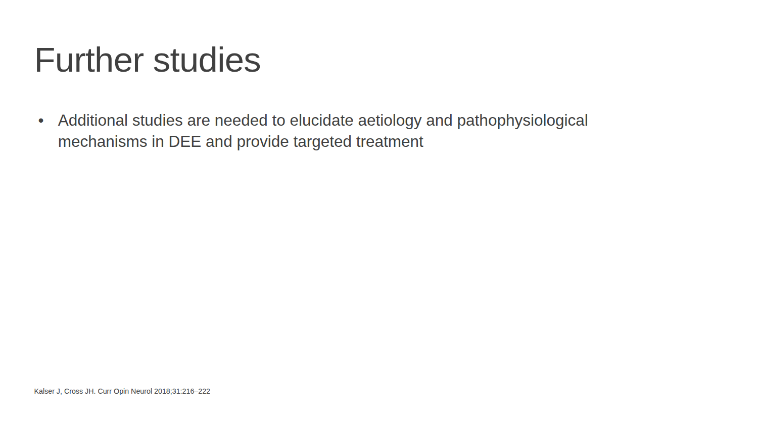Further studies
Additional studies are needed to elucidate aetiology and pathophysiological mechanisms in DEE and provide targeted treatment
Kalser J, Cross JH. Curr Opin Neurol 2018;31:216–222